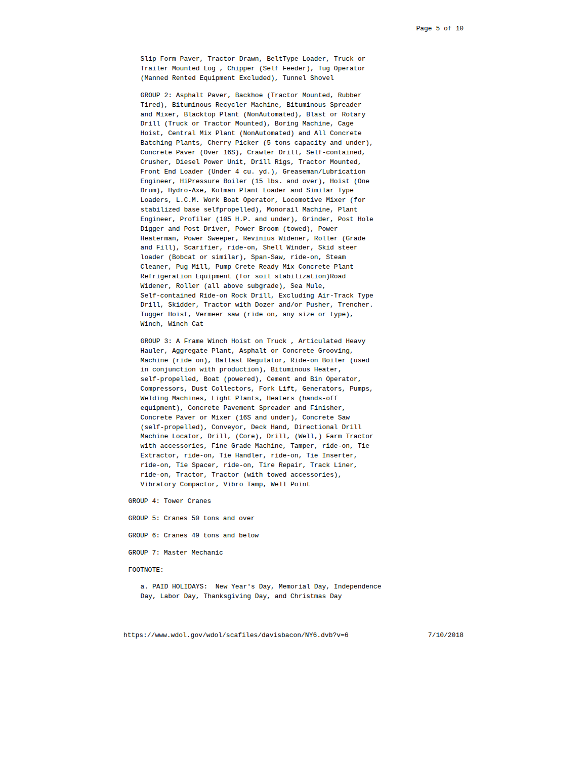Page 5 of 10
Slip Form Paver, Tractor Drawn, BeltType Loader, Truck or Trailer Mounted Log , Chipper (Self Feeder), Tug Operator (Manned Rented Equipment Excluded), Tunnel Shovel
GROUP 2: Asphalt Paver, Backhoe (Tractor Mounted, Rubber Tired), Bituminous Recycler Machine, Bituminous Spreader and Mixer, Blacktop Plant (NonAutomated), Blast or Rotary Drill (Truck or Tractor Mounted), Boring Machine, Cage Hoist, Central Mix Plant (NonAutomated) and All Concrete Batching Plants, Cherry Picker (5 tons capacity and under), Concrete Paver (Over 16S), Crawler Drill, Self-contained, Crusher, Diesel Power Unit, Drill Rigs, Tractor Mounted, Front End Loader (Under 4 cu. yd.), Greaseman/Lubrication Engineer, HiPressure Boiler (15 lbs. and over), Hoist (One Drum), Hydro-Axe, Kolman Plant Loader and Similar Type Loaders, L.C.M. Work Boat Operator, Locomotive Mixer (for stabilized base selfpropelled), Monorail Machine, Plant Engineer, Profiler (105 H.P. and under), Grinder, Post Hole Digger and Post Driver, Power Broom (towed), Power Heaterman, Power Sweeper, Revinius Widener, Roller (Grade and Fill), Scarifier, ride-on, Shell Winder, Skid steer loader (Bobcat or similar), Span-Saw, ride-on, Steam Cleaner, Pug Mill, Pump Crete Ready Mix Concrete Plant Refrigeration Equipment (for soil stabilization)Road Widener, Roller (all above subgrade), Sea Mule, Self-contained Ride-on Rock Drill, Excluding Air-Track Type Drill, Skidder, Tractor with Dozer and/or Pusher, Trencher. Tugger Hoist, Vermeer saw (ride on, any size or type), Winch, Winch Cat
GROUP 3: A Frame Winch Hoist on Truck , Articulated Heavy Hauler, Aggregate Plant, Asphalt or Concrete Grooving, Machine (ride on), Ballast Regulator, Ride-on Boiler (used in conjunction with production), Bituminous Heater, self-propelled, Boat (powered), Cement and Bin Operator, Compressors, Dust Collectors, Fork Lift, Generators, Pumps, Welding Machines, Light Plants, Heaters (hands-off equipment), Concrete Pavement Spreader and Finisher, Concrete Paver or Mixer (16S and under), Concrete Saw (self-propelled), Conveyor, Deck Hand, Directional Drill Machine Locator, Drill, (Core), Drill, (Well,) Farm Tractor with accessories, Fine Grade Machine, Tamper, ride-on, Tie Extractor, ride-on, Tie Handler, ride-on, Tie Inserter, ride-on, Tie Spacer, ride-on, Tire Repair, Track Liner, ride-on, Tractor, Tractor (with towed accessories), Vibratory Compactor, Vibro Tamp, Well Point
GROUP 4: Tower Cranes
GROUP 5: Cranes 50 tons and over
GROUP 6: Cranes 49 tons and below
GROUP 7: Master Mechanic
FOOTNOTE:
a. PAID HOLIDAYS: New Year's Day, Memorial Day, Independence Day, Labor Day, Thanksgiving Day, and Christmas Day
https://www.wdol.gov/wdol/scafiles/davisbacon/NY6.dvb?v=6 7/10/2018